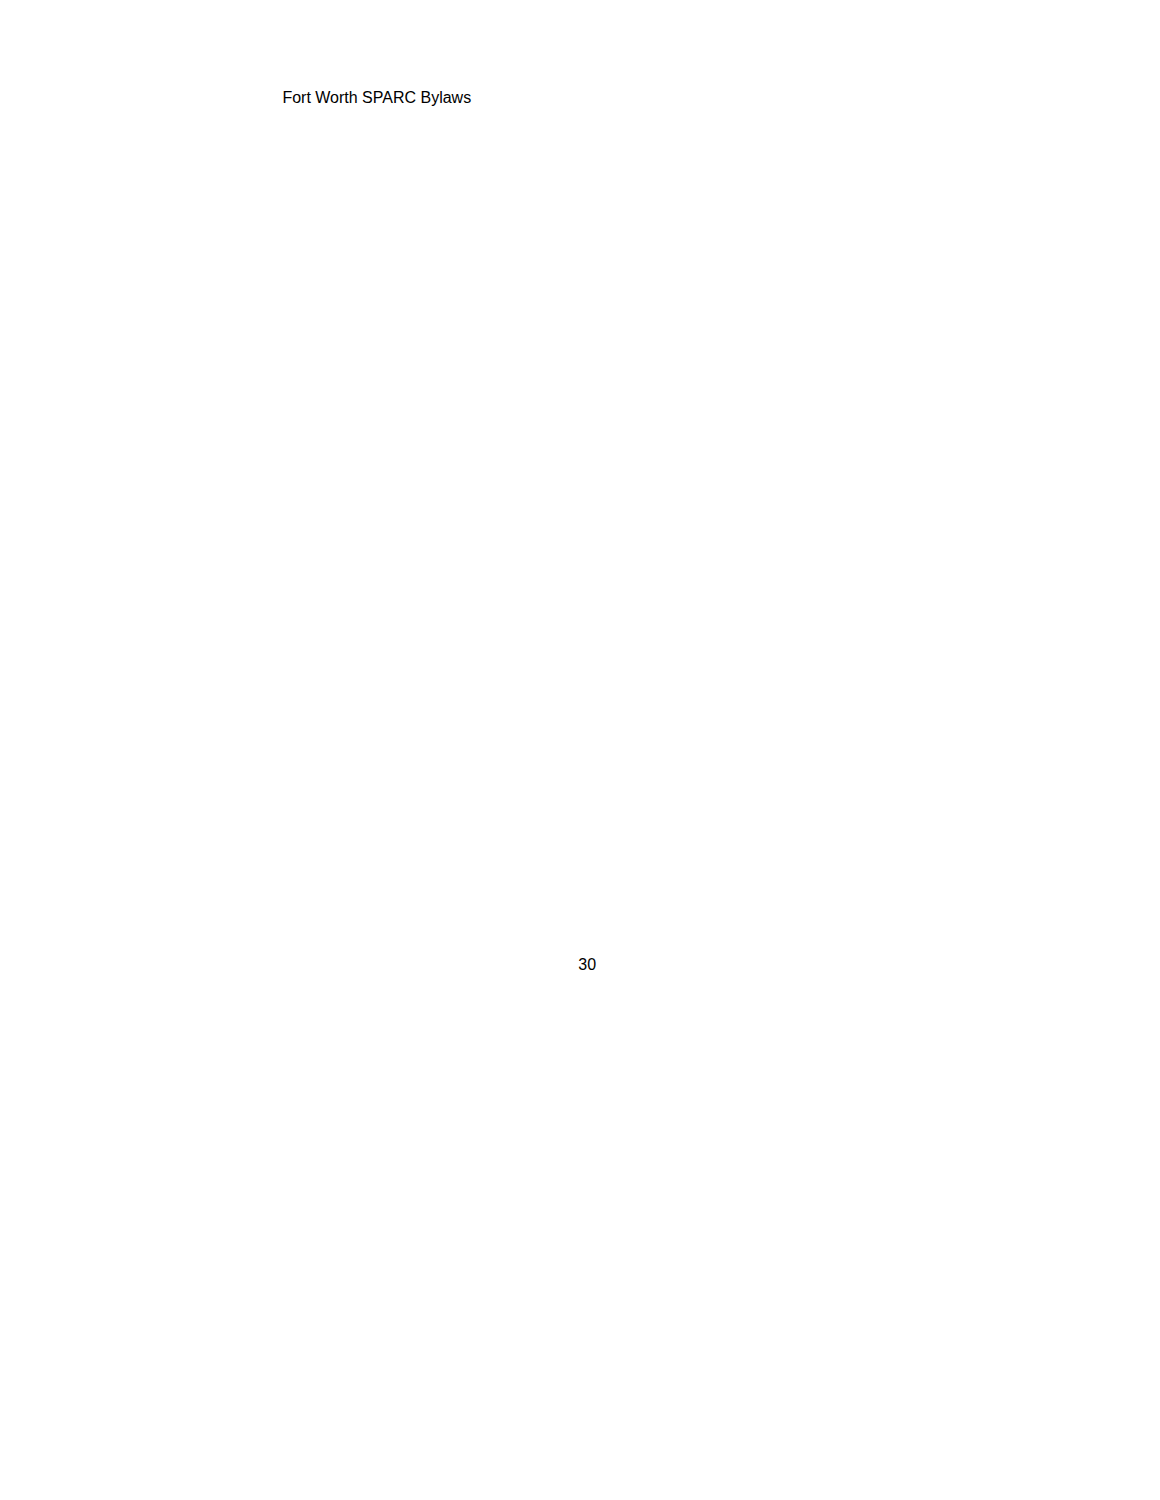Fort Worth SPARC Bylaws
30